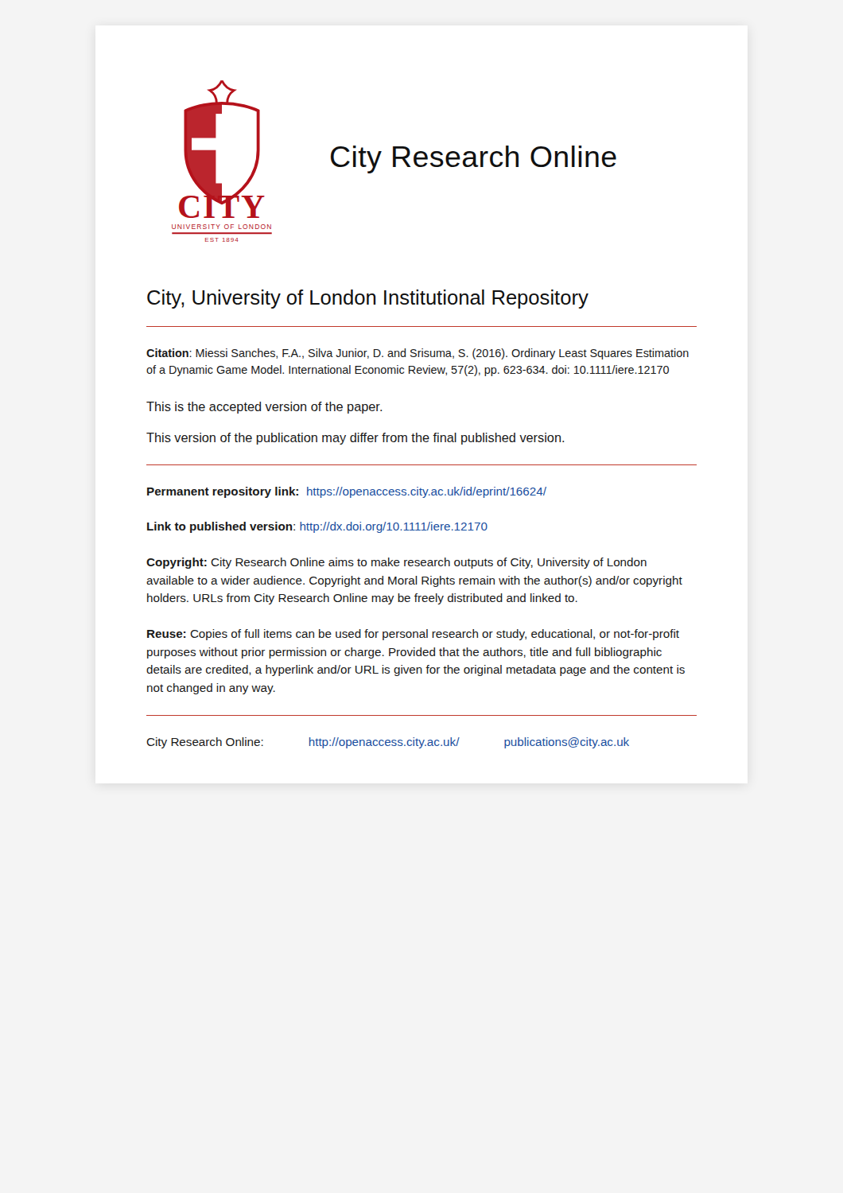City, University of London crest and wordmark CITY UNIVERSITY OF LONDON EST 1894
City Research Online
City, University of London Institutional Repository
Citation: Miessi Sanches, F.A., Silva Junior, D. and Srisuma, S. (2016). Ordinary Least Squares Estimation of a Dynamic Game Model. International Economic Review, 57(2), pp. 623-634. doi: 10.1111/iere.12170
This is the accepted version of the paper.
This version of the publication may differ from the final published version.
Permanent repository link: https://openaccess.city.ac.uk/id/eprint/16624/
Link to published version: http://dx.doi.org/10.1111/iere.12170
Copyright: City Research Online aims to make research outputs of City, University of London available to a wider audience. Copyright and Moral Rights remain with the author(s) and/or copyright holders. URLs from City Research Online may be freely distributed and linked to.
Reuse: Copies of full items can be used for personal research or study, educational, or not-for-profit purposes without prior permission or charge. Provided that the authors, title and full bibliographic details are credited, a hyperlink and/or URL is given for the original metadata page and the content is not changed in any way.
City Research Online: http://openaccess.city.ac.uk/ publications@city.ac.uk